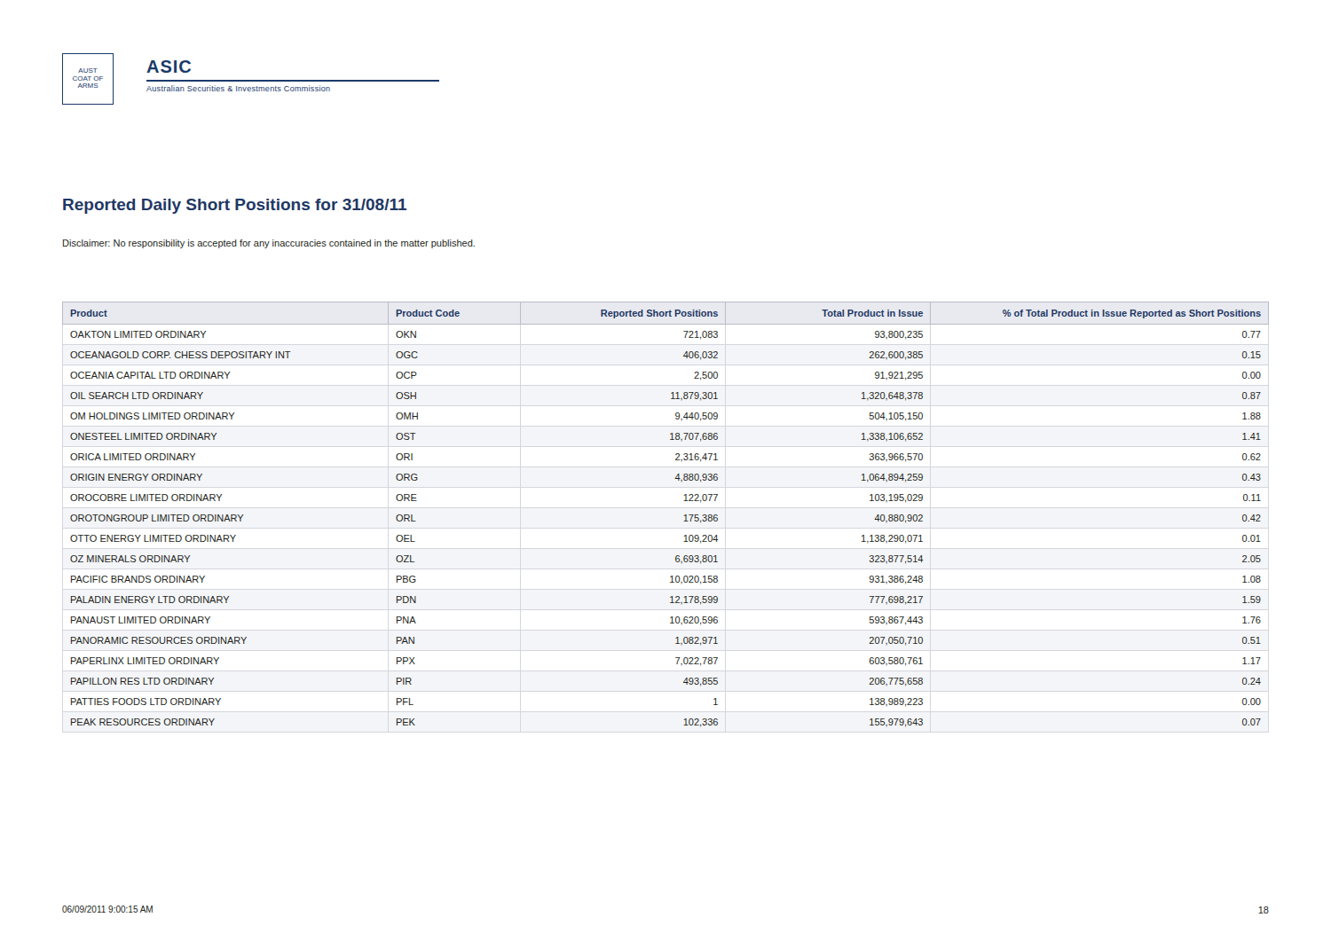AUST
COAT OF
ARMS
ASIC
Australian Securities & Investments Commission
Reported Daily Short Positions for 31/08/11
Disclaimer: No responsibility is accepted for any inaccuracies contained in the matter published.
| Product | Product Code | Reported Short Positions | Total Product in Issue | % of Total Product in Issue Reported as Short Positions |
| --- | --- | --- | --- | --- |
| OAKTON LIMITED ORDINARY | OKN | 721,083 | 93,800,235 | 0.77 |
| OCEANAGOLD CORP. CHESS DEPOSITARY INT | OGC | 406,032 | 262,600,385 | 0.15 |
| OCEANIA CAPITAL LTD ORDINARY | OCP | 2,500 | 91,921,295 | 0.00 |
| OIL SEARCH LTD ORDINARY | OSH | 11,879,301 | 1,320,648,378 | 0.87 |
| OM HOLDINGS LIMITED ORDINARY | OMH | 9,440,509 | 504,105,150 | 1.88 |
| ONESTEEL LIMITED ORDINARY | OST | 18,707,686 | 1,338,106,652 | 1.41 |
| ORICA LIMITED ORDINARY | ORI | 2,316,471 | 363,966,570 | 0.62 |
| ORIGIN ENERGY ORDINARY | ORG | 4,880,936 | 1,064,894,259 | 0.43 |
| OROCOBRE LIMITED ORDINARY | ORE | 122,077 | 103,195,029 | 0.11 |
| OROTONGROUP LIMITED ORDINARY | ORL | 175,386 | 40,880,902 | 0.42 |
| OTTO ENERGY LIMITED ORDINARY | OEL | 109,204 | 1,138,290,071 | 0.01 |
| OZ MINERALS ORDINARY | OZL | 6,693,801 | 323,877,514 | 2.05 |
| PACIFIC BRANDS ORDINARY | PBG | 10,020,158 | 931,386,248 | 1.08 |
| PALADIN ENERGY LTD ORDINARY | PDN | 12,178,599 | 777,698,217 | 1.59 |
| PANAUST LIMITED ORDINARY | PNA | 10,620,596 | 593,867,443 | 1.76 |
| PANORAMIC RESOURCES ORDINARY | PAN | 1,082,971 | 207,050,710 | 0.51 |
| PAPERLINX LIMITED ORDINARY | PPX | 7,022,787 | 603,580,761 | 1.17 |
| PAPILLON RES LTD ORDINARY | PIR | 493,855 | 206,775,658 | 0.24 |
| PATTIES FOODS LTD ORDINARY | PFL | 1 | 138,989,223 | 0.00 |
| PEAK RESOURCES ORDINARY | PEK | 102,336 | 155,979,643 | 0.07 |
06/09/2011 9:00:15 AM 18